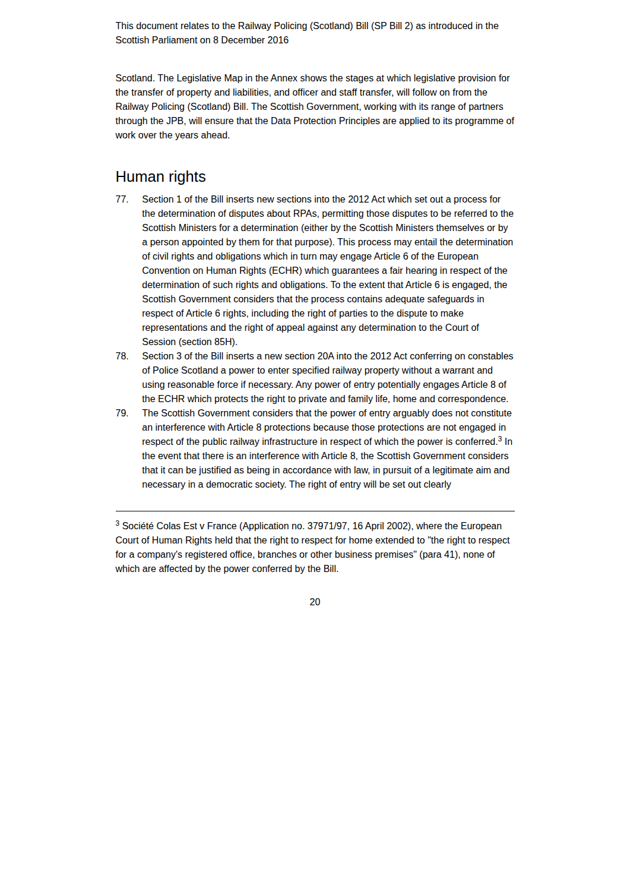This document relates to the Railway Policing (Scotland) Bill (SP Bill 2) as introduced in the Scottish Parliament on 8 December 2016
Scotland. The Legislative Map in the Annex shows the stages at which legislative provision for the transfer of property and liabilities, and officer and staff transfer, will follow on from the Railway Policing (Scotland) Bill. The Scottish Government, working with its range of partners through the JPB, will ensure that the Data Protection Principles are applied to its programme of work over the years ahead.
Human rights
77. Section 1 of the Bill inserts new sections into the 2012 Act which set out a process for the determination of disputes about RPAs, permitting those disputes to be referred to the Scottish Ministers for a determination (either by the Scottish Ministers themselves or by a person appointed by them for that purpose). This process may entail the determination of civil rights and obligations which in turn may engage Article 6 of the European Convention on Human Rights (ECHR) which guarantees a fair hearing in respect of the determination of such rights and obligations. To the extent that Article 6 is engaged, the Scottish Government considers that the process contains adequate safeguards in respect of Article 6 rights, including the right of parties to the dispute to make representations and the right of appeal against any determination to the Court of Session (section 85H).
78. Section 3 of the Bill inserts a new section 20A into the 2012 Act conferring on constables of Police Scotland a power to enter specified railway property without a warrant and using reasonable force if necessary. Any power of entry potentially engages Article 8 of the ECHR which protects the right to private and family life, home and correspondence.
79. The Scottish Government considers that the power of entry arguably does not constitute an interference with Article 8 protections because those protections are not engaged in respect of the public railway infrastructure in respect of which the power is conferred.3 In the event that there is an interference with Article 8, the Scottish Government considers that it can be justified as being in accordance with law, in pursuit of a legitimate aim and necessary in a democratic society. The right of entry will be set out clearly
3 Société Colas Est v France (Application no. 37971/97, 16 April 2002), where the European Court of Human Rights held that the right to respect for home extended to "the right to respect for a company's registered office, branches or other business premises" (para 41), none of which are affected by the power conferred by the Bill.
20